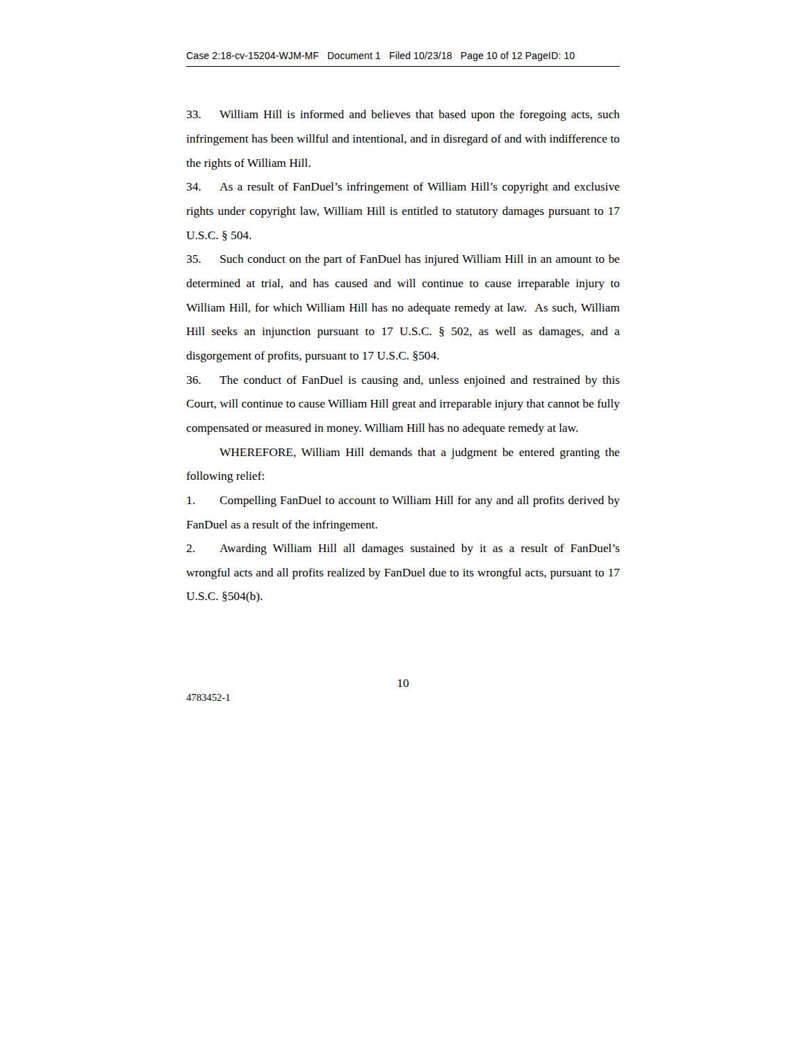Case 2:18-cv-15204-WJM-MF Document 1 Filed 10/23/18 Page 10 of 12 PageID: 10
33. William Hill is informed and believes that based upon the foregoing acts, such infringement has been willful and intentional, and in disregard of and with indifference to the rights of William Hill.
34. As a result of FanDuel’s infringement of William Hill’s copyright and exclusive rights under copyright law, William Hill is entitled to statutory damages pursuant to 17 U.S.C. § 504.
35. Such conduct on the part of FanDuel has injured William Hill in an amount to be determined at trial, and has caused and will continue to cause irreparable injury to William Hill, for which William Hill has no adequate remedy at law. As such, William Hill seeks an injunction pursuant to 17 U.S.C. § 502, as well as damages, and a disgorgement of profits, pursuant to 17 U.S.C. §504.
36. The conduct of FanDuel is causing and, unless enjoined and restrained by this Court, will continue to cause William Hill great and irreparable injury that cannot be fully compensated or measured in money. William Hill has no adequate remedy at law.
WHEREFORE, William Hill demands that a judgment be entered granting the following relief:
1. Compelling FanDuel to account to William Hill for any and all profits derived by FanDuel as a result of the infringement.
2. Awarding William Hill all damages sustained by it as a result of FanDuel’s wrongful acts and all profits realized by FanDuel due to its wrongful acts, pursuant to 17 U.S.C. §504(b).
10
4783452-1